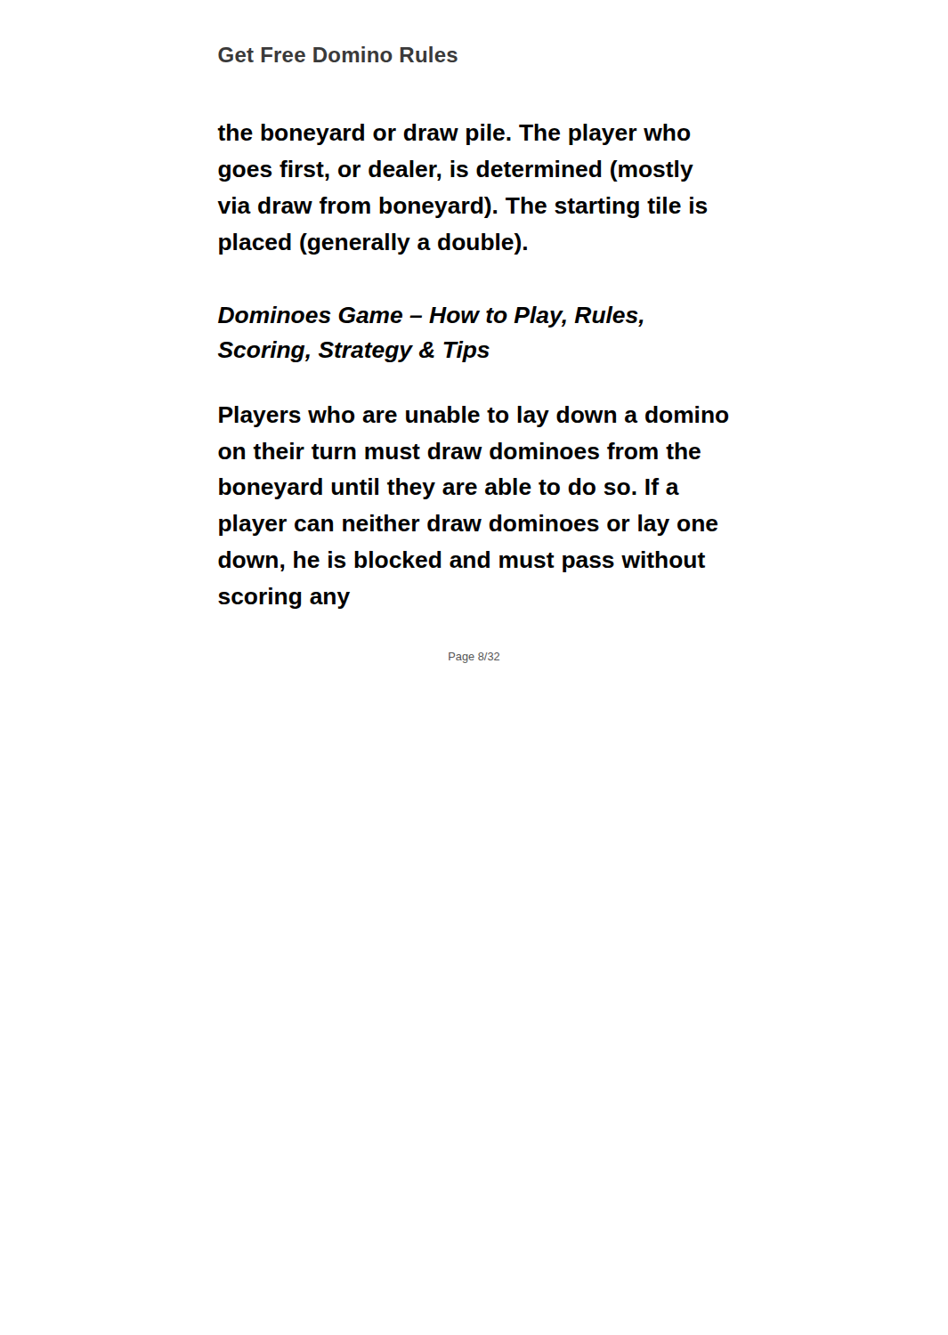Get Free Domino Rules
the boneyard or draw pile. The player who goes first, or dealer, is determined (mostly via draw from boneyard). The starting tile is placed (generally a double).
Dominoes Game – How to Play, Rules, Scoring, Strategy & Tips
Players who are unable to lay down a domino on their turn must draw dominoes from the boneyard until they are able to do so. If a player can neither draw dominoes or lay one down, he is blocked and must pass without scoring any
Page 8/32